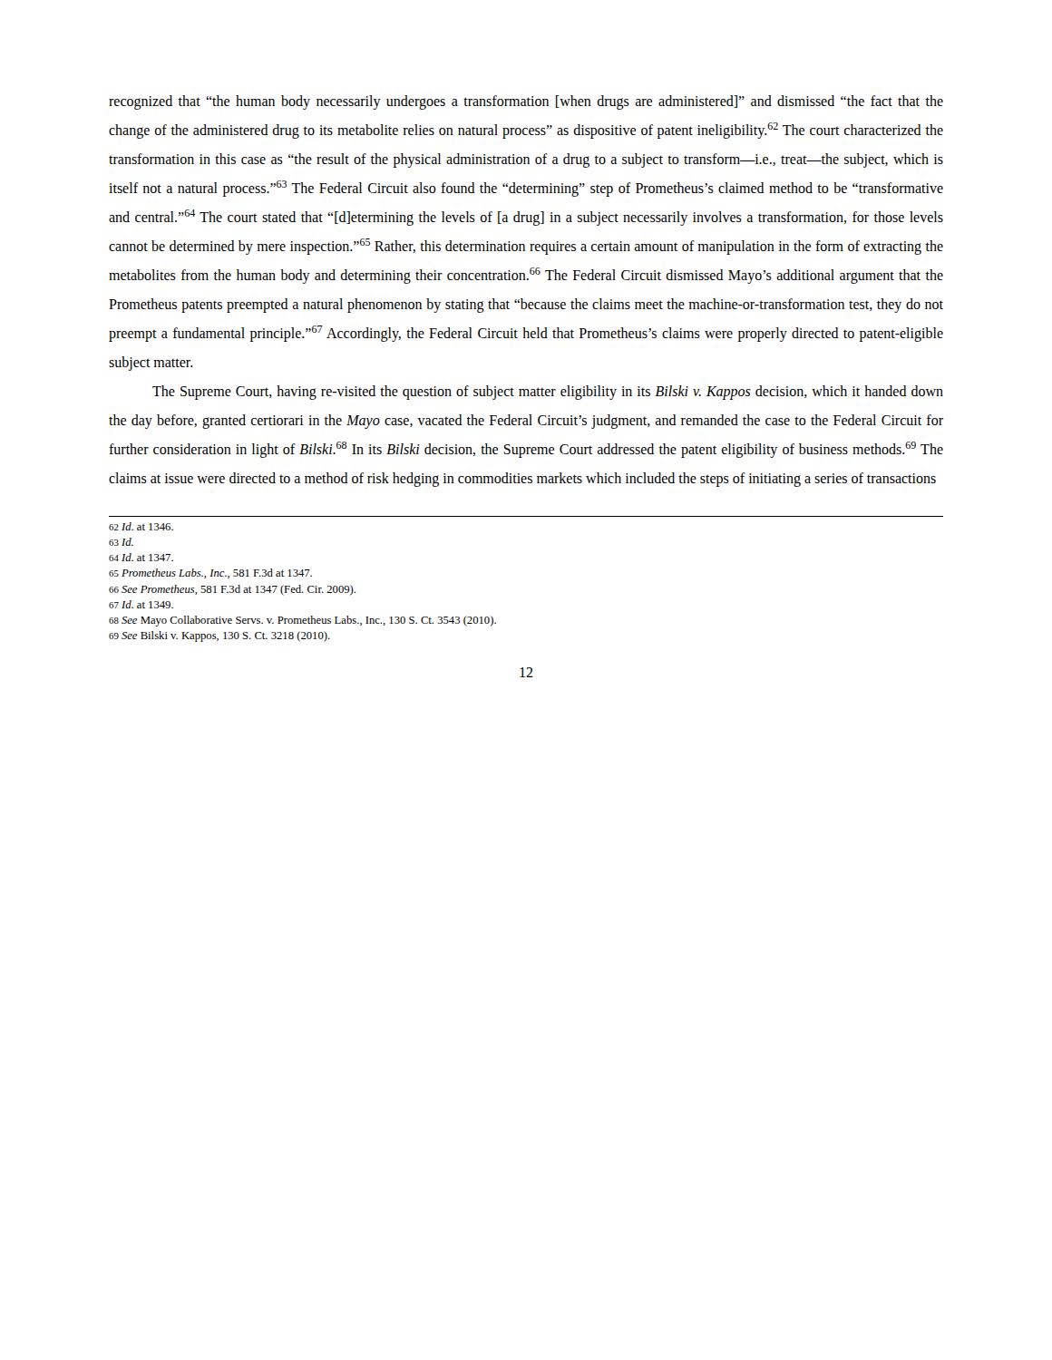recognized that “the human body necessarily undergoes a transformation [when drugs are administered]” and dismissed “the fact that the change of the administered drug to its metabolite relies on natural process” as dispositive of patent ineligibility.62 The court characterized the transformation in this case as “the result of the physical administration of a drug to a subject to transform—i.e., treat—the subject, which is itself not a natural process.”63 The Federal Circuit also found the “determining” step of Prometheus’s claimed method to be “transformative and central.”64 The court stated that “[d]etermining the levels of [a drug] in a subject necessarily involves a transformation, for those levels cannot be determined by mere inspection.”65 Rather, this determination requires a certain amount of manipulation in the form of extracting the metabolites from the human body and determining their concentration.66 The Federal Circuit dismissed Mayo’s additional argument that the Prometheus patents preempted a natural phenomenon by stating that “because the claims meet the machine-or-transformation test, they do not preempt a fundamental principle.”67 Accordingly, the Federal Circuit held that Prometheus’s claims were properly directed to patent-eligible subject matter.
The Supreme Court, having re-visited the question of subject matter eligibility in its Bilski v. Kappos decision, which it handed down the day before, granted certiorari in the Mayo case, vacated the Federal Circuit’s judgment, and remanded the case to the Federal Circuit for further consideration in light of Bilski.68 In its Bilski decision, the Supreme Court addressed the patent eligibility of business methods.69 The claims at issue were directed to a method of risk hedging in commodities markets which included the steps of initiating a series of transactions
62 Id. at 1346.
63 Id.
64 Id. at 1347.
65 Prometheus Labs., Inc., 581 F.3d at 1347.
66 See Prometheus, 581 F.3d at 1347 (Fed. Cir. 2009).
67 Id. at 1349.
68 See Mayo Collaborative Servs. v. Prometheus Labs., Inc., 130 S. Ct. 3543 (2010).
69 See Bilski v. Kappos, 130 S. Ct. 3218 (2010).
12